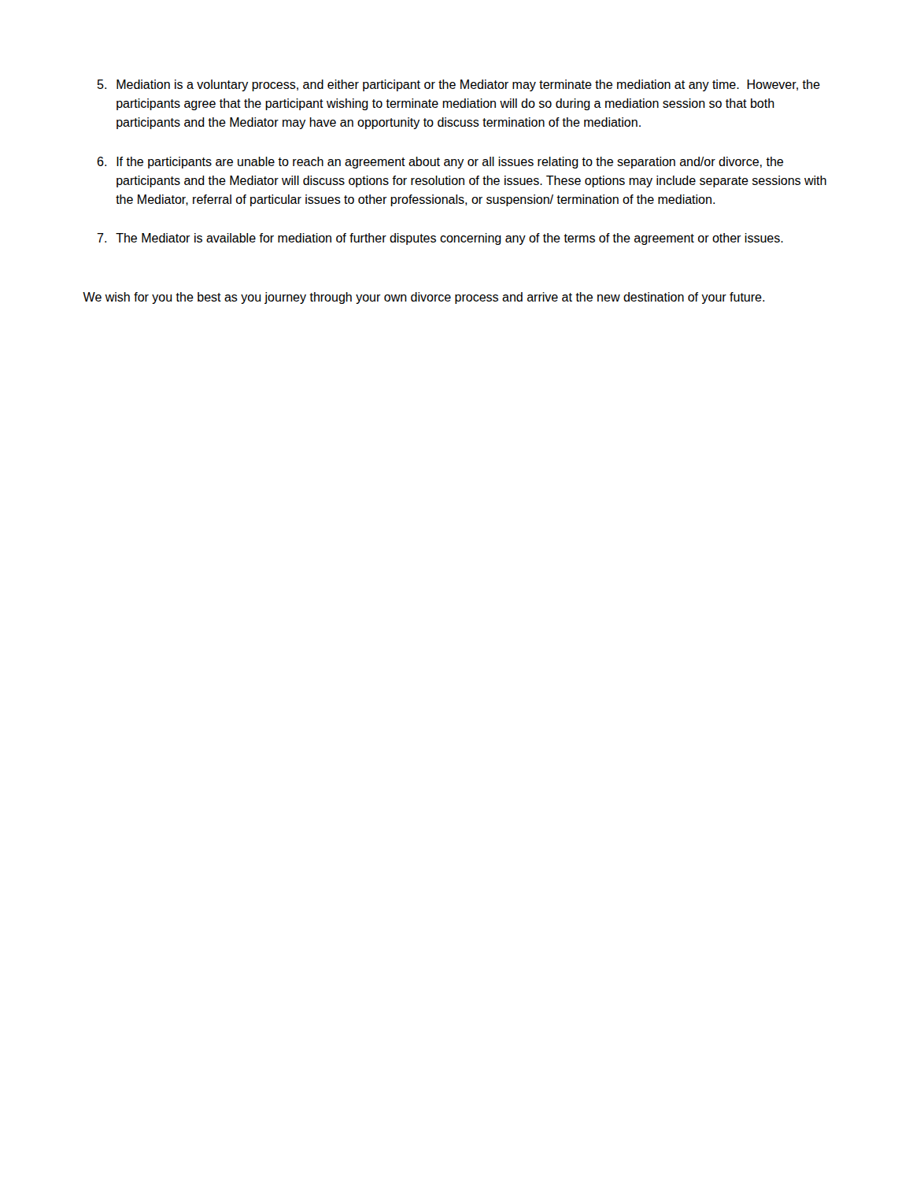Mediation is a voluntary process, and either participant or the Mediator may terminate the mediation at any time. However, the participants agree that the participant wishing to terminate mediation will do so during a mediation session so that both participants and the Mediator may have an opportunity to discuss termination of the mediation.
If the participants are unable to reach an agreement about any or all issues relating to the separation and/or divorce, the participants and the Mediator will discuss options for resolution of the issues. These options may include separate sessions with the Mediator, referral of particular issues to other professionals, or suspension/ termination of the mediation.
The Mediator is available for mediation of further disputes concerning any of the terms of the agreement or other issues.
We wish for you the best as you journey through your own divorce process and arrive at the new destination of your future.